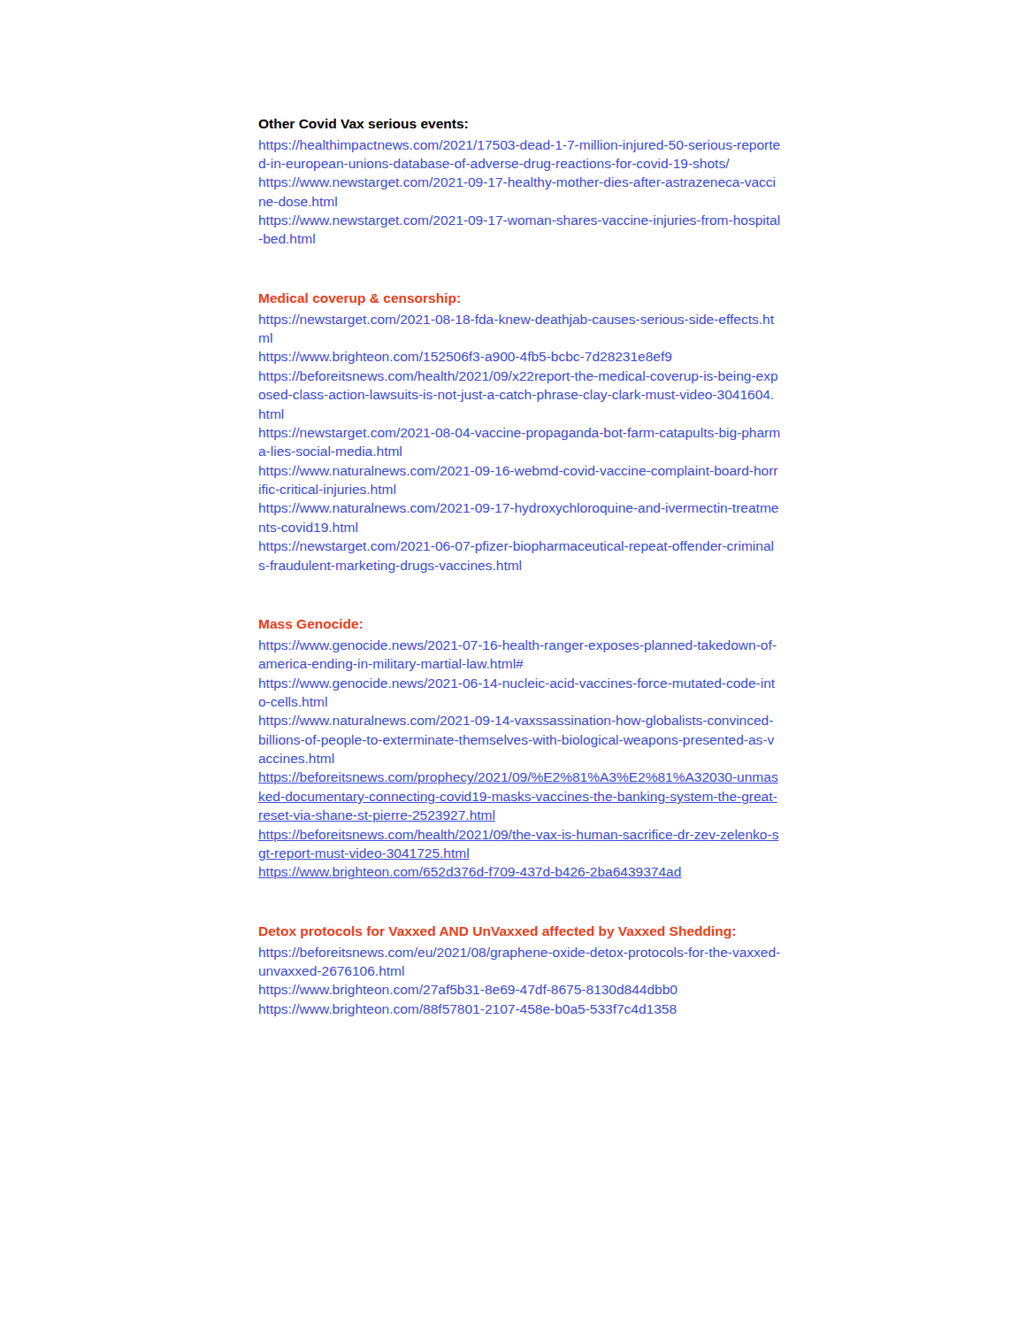Other Covid Vax serious events:
https://healthimpactnews.com/2021/17503-dead-1-7-million-injured-50-serious-reported-in-european-unions-database-of-adverse-drug-reactions-for-covid-19-shots/
https://www.newstarget.com/2021-09-17-healthy-mother-dies-after-astrazeneca-vaccine-dose.html
https://www.newstarget.com/2021-09-17-woman-shares-vaccine-injuries-from-hospital-bed.html
Medical coverup & censorship:
https://newstarget.com/2021-08-18-fda-knew-deathjab-causes-serious-side-effects.html
https://www.brighteon.com/152506f3-a900-4fb5-bcbc-7d28231e8ef9
https://beforeitsnews.com/health/2021/09/x22report-the-medical-coverup-is-being-exposed-class-action-lawsuits-is-not-just-a-catch-phrase-clay-clark-must-video-3041604.html
https://newstarget.com/2021-08-04-vaccine-propaganda-bot-farm-catapults-big-pharma-lies-social-media.html
https://www.naturalnews.com/2021-09-16-webmd-covid-vaccine-complaint-board-horrific-critical-injuries.html
https://www.naturalnews.com/2021-09-17-hydroxychloroquine-and-ivermectin-treatments-covid19.html
https://newstarget.com/2021-06-07-pfizer-biopharmaceutical-repeat-offender-criminals-fraudulent-marketing-drugs-vaccines.html
Mass Genocide:
https://www.genocide.news/2021-07-16-health-ranger-exposes-planned-takedown-of-america-ending-in-military-martial-law.html#
https://www.genocide.news/2021-06-14-nucleic-acid-vaccines-force-mutated-code-into-cells.html
https://www.naturalnews.com/2021-09-14-vaxssassination-how-globalists-convinced-billions-of-people-to-exterminate-themselves-with-biological-weapons-presented-as-vaccines.html
https://beforeitsnews.com/prophecy/2021/09/%E2%81%A3%E2%81%A32030-unmasked-documentary-connecting-covid19-masks-vaccines-the-banking-system-the-great-reset-via-shane-st-pierre-2523927.html
https://beforeitsnews.com/health/2021/09/the-vax-is-human-sacrifice-dr-zev-zelenko-sgt-report-must-video-3041725.html
https://www.brighteon.com/652d376d-f709-437d-b426-2ba6439374ad
Detox protocols for Vaxxed AND UnVaxxed affected by Vaxxed Shedding:
https://beforeitsnews.com/eu/2021/08/graphene-oxide-detox-protocols-for-the-vaxxed-unvaxxed-2676106.html
https://www.brighteon.com/27af5b31-8e69-47df-8675-8130d844dbb0
https://www.brighteon.com/88f57801-2107-458e-b0a5-533f7c4d1358